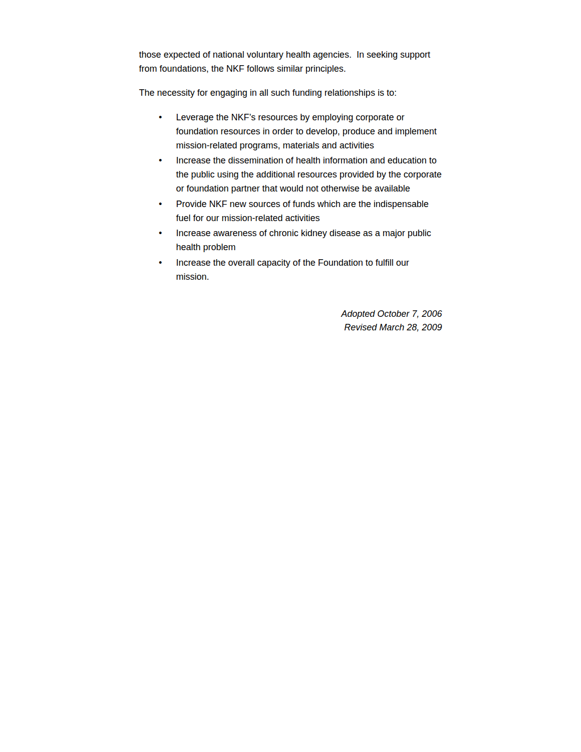those expected of national voluntary health agencies. In seeking support from foundations, the NKF follows similar principles.
The necessity for engaging in all such funding relationships is to:
Leverage the NKF’s resources by employing corporate or foundation resources in order to develop, produce and implement mission-related programs, materials and activities
Increase the dissemination of health information and education to the public using the additional resources provided by the corporate or foundation partner that would not otherwise be available
Provide NKF new sources of funds which are the indispensable fuel for our mission-related activities
Increase awareness of chronic kidney disease as a major public health problem
Increase the overall capacity of the Foundation to fulfill our mission.
Adopted October 7, 2006
Revised March 28, 2009